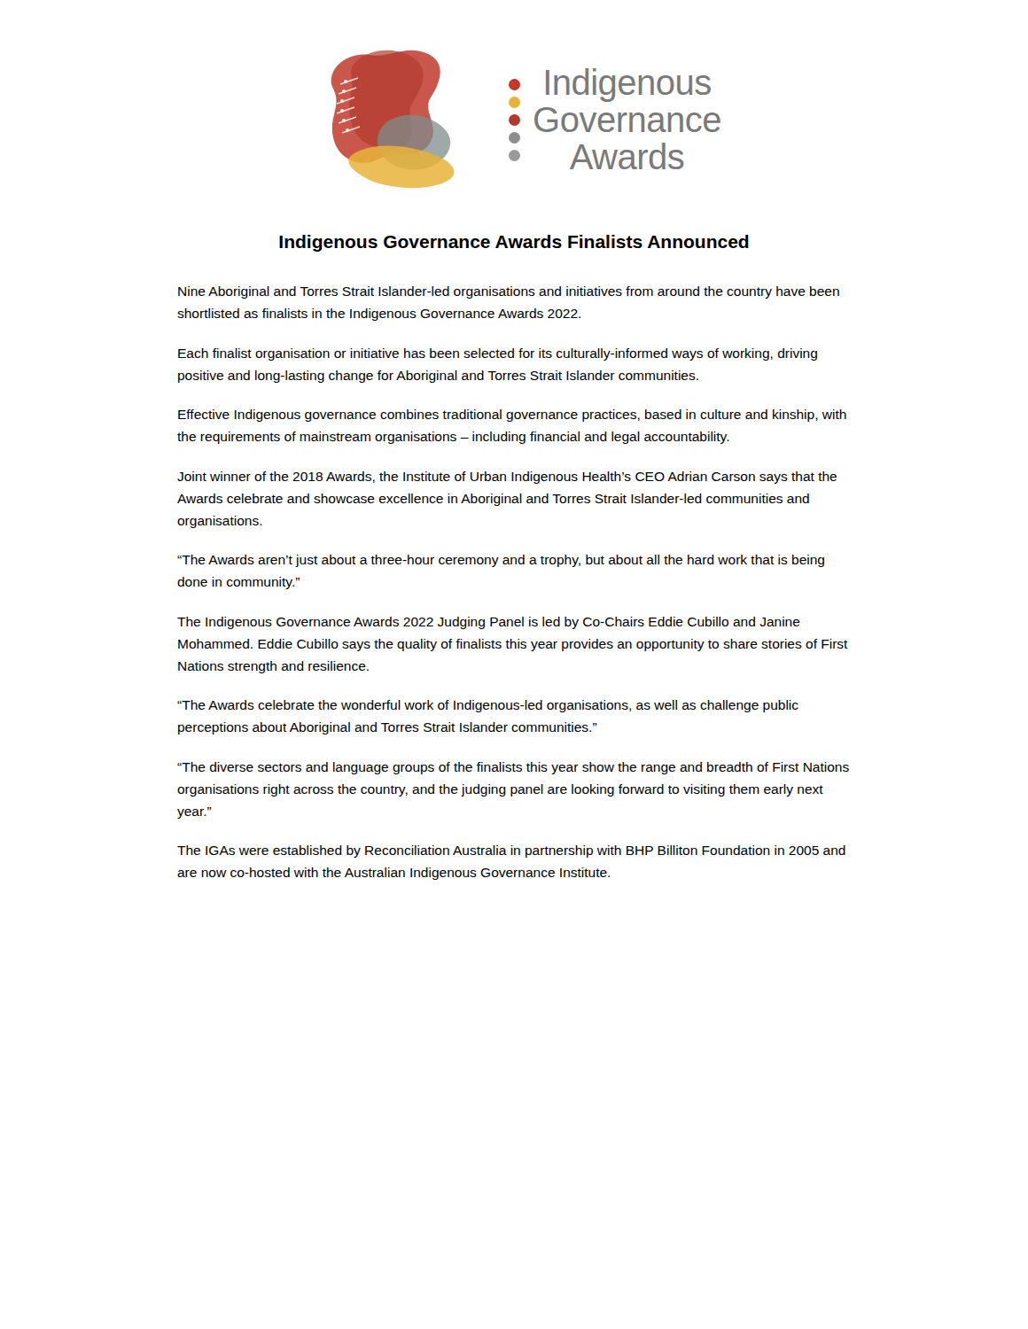Indigenous
Governance
Awards
Indigenous Governance Awards Finalists Announced
Nine Aboriginal and Torres Strait Islander-led organisations and initiatives from around the country have been shortlisted as finalists in the Indigenous Governance Awards 2022.
Each finalist organisation or initiative has been selected for its culturally-informed ways of working, driving positive and long-lasting change for Aboriginal and Torres Strait Islander communities.
Effective Indigenous governance combines traditional governance practices, based in culture and kinship, with the requirements of mainstream organisations – including financial and legal accountability.
Joint winner of the 2018 Awards, the Institute of Urban Indigenous Health’s CEO Adrian Carson says that the Awards celebrate and showcase excellence in Aboriginal and Torres Strait Islander-led communities and organisations.
“The Awards aren’t just about a three-hour ceremony and a trophy, but about all the hard work that is being done in community.”
The Indigenous Governance Awards 2022 Judging Panel is led by Co-Chairs Eddie Cubillo and Janine Mohammed. Eddie Cubillo says the quality of finalists this year provides an opportunity to share stories of First Nations strength and resilience.
“The Awards celebrate the wonderful work of Indigenous-led organisations, as well as challenge public perceptions about Aboriginal and Torres Strait Islander communities.”
“The diverse sectors and language groups of the finalists this year show the range and breadth of First Nations organisations right across the country, and the judging panel are looking forward to visiting them early next year.”
The IGAs were established by Reconciliation Australia in partnership with BHP Billiton Foundation in 2005 and are now co-hosted with the Australian Indigenous Governance Institute.